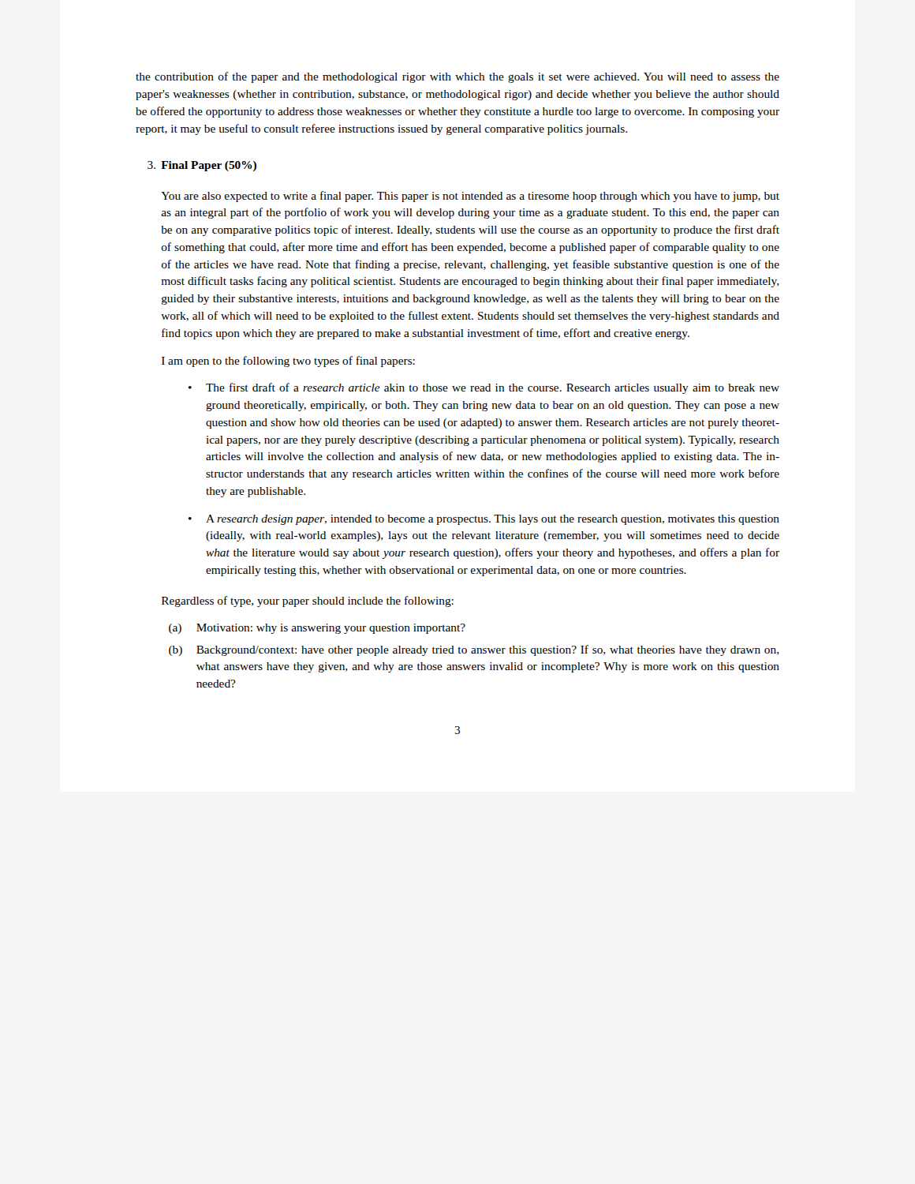the contribution of the paper and the methodological rigor with which the goals it set were achieved. You will need to assess the paper's weaknesses (whether in contribution, substance, or methodological rigor) and decide whether you believe the author should be offered the opportunity to address those weaknesses or whether they constitute a hurdle too large to overcome. In composing your report, it may be useful to consult referee instructions issued by general comparative politics journals.
3.
Final Paper (50%)
You are also expected to write a final paper. This paper is not intended as a tiresome hoop through which you have to jump, but as an integral part of the portfolio of work you will develop during your time as a graduate student. To this end, the paper can be on any comparative politics topic of interest. Ideally, students will use the course as an opportunity to produce the first draft of something that could, after more time and effort has been expended, become a published paper of comparable quality to one of the articles we have read. Note that finding a precise, relevant, challenging, yet feasible substantive question is one of the most difficult tasks facing any political scientist. Students are encouraged to begin thinking about their final paper immediately, guided by their substantive interests, intuitions and background knowledge, as well as the talents they will bring to bear on the work, all of which will need to be exploited to the fullest extent. Students should set themselves the very-highest standards and find topics upon which they are prepared to make a substantial investment of time, effort and creative energy.
I am open to the following two types of final papers:
The first draft of a research article akin to those we read in the course. Research articles usually aim to break new ground theoretically, empirically, or both. They can bring new data to bear on an old question. They can pose a new question and show how old theories can be used (or adapted) to answer them. Research articles are not purely theoretical papers, nor are they purely descriptive (describing a particular phenomena or political system). Typically, research articles will involve the collection and analysis of new data, or new methodologies applied to existing data. The instructor understands that any research articles written within the confines of the course will need more work before they are publishable.
A research design paper, intended to become a prospectus. This lays out the research question, motivates this question (ideally, with real-world examples), lays out the relevant literature (remember, you will sometimes need to decide what the literature would say about your research question), offers your theory and hypotheses, and offers a plan for empirically testing this, whether with observational or experimental data, on one or more countries.
Regardless of type, your paper should include the following:
(a) Motivation: why is answering your question important?
(b) Background/context: have other people already tried to answer this question? If so, what theories have they drawn on, what answers have they given, and why are those answers invalid or incomplete? Why is more work on this question needed?
3